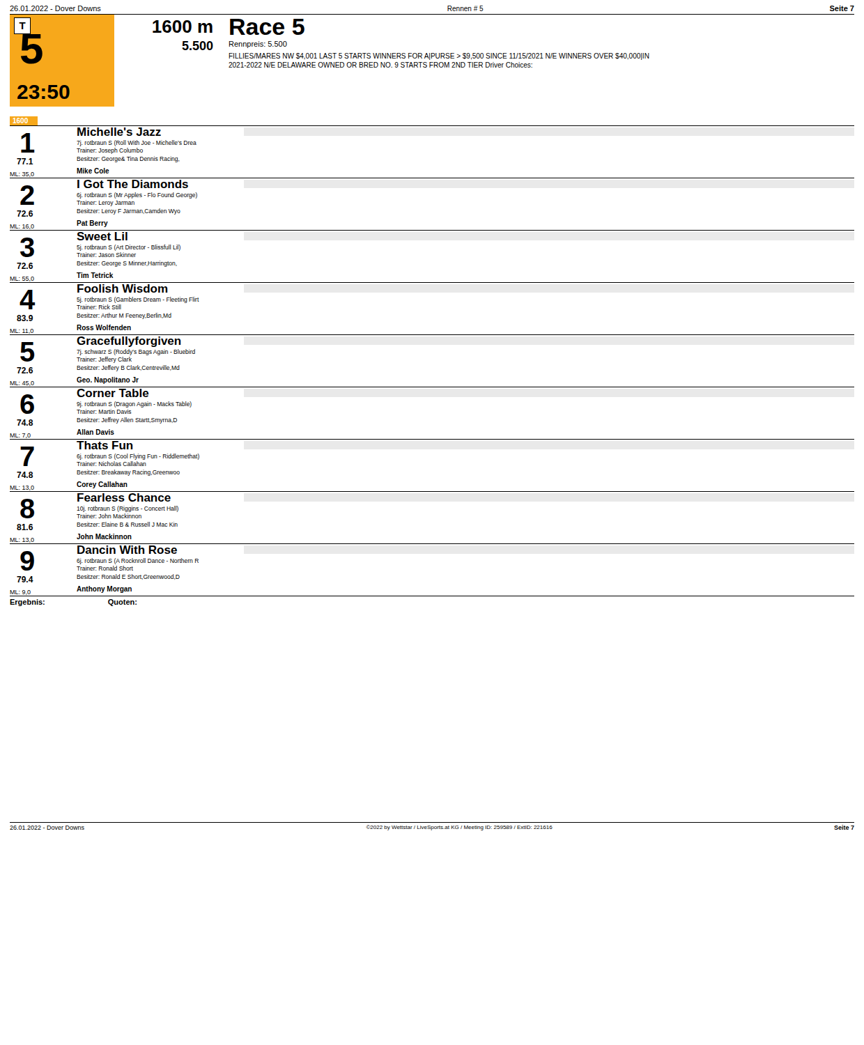26.01.2022 - Dover Downs
Rennen # 5
Seite 7
T
5
23:50
1600 m
5.500
Race 5
Rennpreis: 5.500
FILLIES/MARES NW $4,001 LAST 5 STARTS WINNERS FOR A|PURSE > $9,500 SINCE 11/15/2021 N/E WINNERS OVER $40,000|IN
2021-2022 N/E DELAWARE OWNED OR BRED NO. 9 STARTS FROM 2ND TIER Driver Choices:
1600
| 1 77.1 ML: 35,0 | Michelle's Jazz 7j. rotbraun S (Roll With Joe - Michelle's Drea Trainer: Joseph Columbo Besitzer: George& Tina Dennis Racing, Mike Cole | |
| 2 72.6 ML: 16,0 | I Got The Diamonds 6j. rotbraun S (Mr Apples - Flo Found George) Trainer: Leroy Jarman Besitzer: Leroy F Jarman,Camden Wyo Pat Berry | |
| 3 72.6 ML: 55,0 | Sweet Lil 5j. rotbraun S (Art Director - Blissfull Lil) Trainer: Jason Skinner Besitzer: George S Minner,Harrington, Tim Tetrick | |
| 4 83.9 ML: 11,0 | Foolish Wisdom 5j. rotbraun S (Gamblers Dream - Fleeting Flirt Trainer: Rick Still Besitzer: Arthur M Feeney,Berlin,Md Ross Wolfenden | |
| 5 72.6 ML: 45,0 | Gracefullyforgiven 7j. schwarz S (Roddy's Bags Again - Bluebird Trainer: Jeffery Clark Besitzer: Jeffery B Clark,Centreville,Md Geo. Napolitano Jr | |
| 6 74.8 ML: 7,0 | Corner Table 9j. rotbraun S (Dragon Again - Macks Table) Trainer: Martin Davis Besitzer: Jeffrey Allen Startt,Smyrna,D Allan Davis | |
| 7 74.8 ML: 13,0 | Thats Fun 6j. rotbraun S (Cool Flying Fun - Riddlemethat) Trainer: Nicholas Callahan Besitzer: Breakaway Racing,Greenwoo Corey Callahan | |
| 8 81.6 ML: 13,0 | Fearless Chance 10j. rotbraun S (Riggins - Concert Hall) Trainer: John Mackinnon Besitzer: Elaine B & Russell J Mac Kin John Mackinnon | |
| 9 79.4 ML: 9,0 | Dancin With Rose 6j. rotbraun S (A Rocknroll Dance - Northern R Trainer: Ronald Short Besitzer: Ronald E Short,Greenwood,D Anthony Morgan | |
Ergebnis:
Quoten:
26.01.2022 - Dover Downs
©2022 by Wettstar / LiveSports.at KG / Meeting ID: 259589 / ExtID: 221616
Seite 7